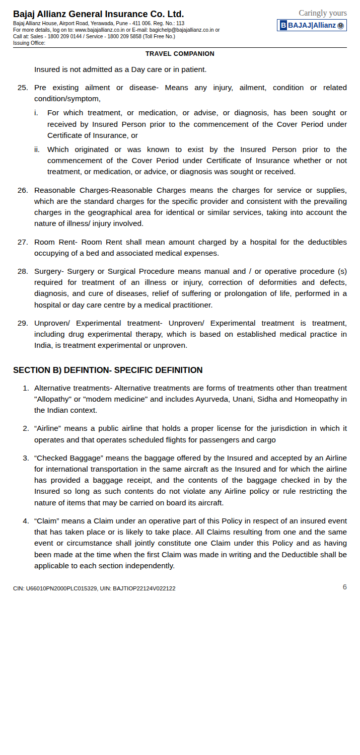Caringly yours
BBAJAJ|AllianzⓂ
Bajaj Allianz General Insurance Co. Ltd.
Bajaj Allianz House, Airport Road, Yerawada, Pune - 411 006. Reg. No.: 113
For more details, log on to: www.bajajallianz.co.in or E-mail: bagichelp@bajajallianz.co.in or
Call at: Sales - 1800 209 0144 / Service - 1800 209 5858 (Toll Free No.)
Issuing Office:
TRAVEL COMPANION
Insured is not admitted as a Day care or in patient.
25. Pre existing ailment or disease- Means any injury, ailment, condition or related condition/symptom,
i. For which treatment, or medication, or advise, or diagnosis, has been sought or received by Insured Person prior to the commencement of the Cover Period under Certificate of Insurance, or
ii. Which originated or was known to exist by the Insured Person prior to the commencement of the Cover Period under Certificate of Insurance whether or not treatment, or medication, or advice, or diagnosis was sought or received.
26. Reasonable Charges-Reasonable Charges means the charges for service or supplies, which are the standard charges for the specific provider and consistent with the prevailing charges in the geographical area for identical or similar services, taking into account the nature of illness/ injury involved.
27. Room Rent- Room Rent shall mean amount charged by a hospital for the deductibles occupying of a bed and associated medical expenses.
28. Surgery- Surgery or Surgical Procedure means manual and / or operative procedure (s) required for treatment of an illness or injury, correction of deformities and defects, diagnosis, and cure of diseases, relief of suffering or prolongation of life, performed in a hospital or day care centre by a medical practitioner.
29. Unproven/ Experimental treatment- Unproven/ Experimental treatment is treatment, including drug experimental therapy, which is based on established medical practice in India, is treatment experimental or unproven.
SECTION B) DEFINTION- SPECIFIC DEFINITION
1. Alternative treatments- Alternative treatments are forms of treatments other than treatment "Allopathy" or "modem medicine" and includes Ayurveda, Unani, Sidha and Homeopathy in the Indian context.
2. “Airline” means a public airline that holds a proper license for the jurisdiction in which it operates and that operates scheduled flights for passengers and cargo
3. “Checked Baggage” means the baggage offered by the Insured and accepted by an Airline for international transportation in the same aircraft as the Insured and for which the airline has provided a baggage receipt, and the contents of the baggage checked in by the Insured so long as such contents do not violate any Airline policy or rule restricting the nature of items that may be carried on board its aircraft.
4. “Claim” means a Claim under an operative part of this Policy in respect of an insured event that has taken place or is likely to take place. All Claims resulting from one and the same event or circumstance shall jointly constitute one Claim under this Policy and as having been made at the time when the first Claim was made in writing and the Deductible shall be applicable to each section independently.
CIN: U66010PN2000PLC015329, UIN: BAJTIOP22124V022122 6